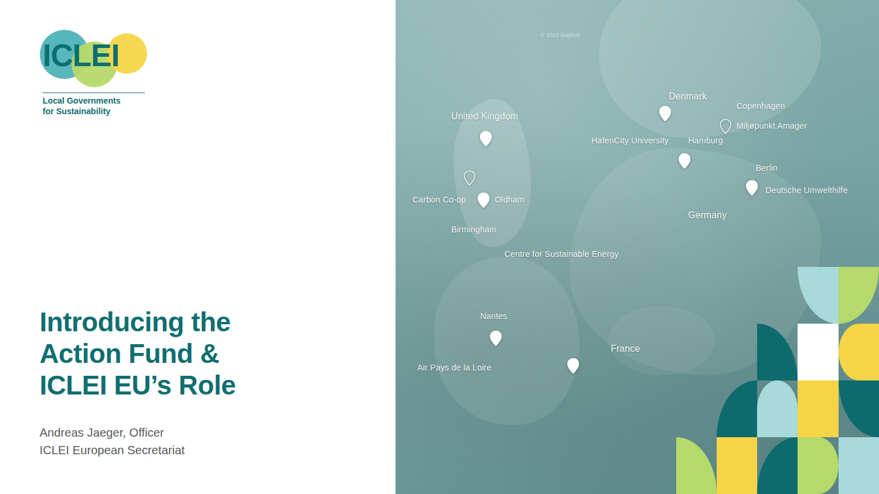ICLEI
Local Governments
for Sustainability
Introducing the Action Fund & ICLEI EU’s Role
Andreas Jaeger, Officer
ICLEI European Secretariat
© 2023 Mapbox United Kingdom Denmark Copenhagen Miljøpunkt Amager HafenCity University Hamburg Berlin Deutsche Umwelthilfe Carbon Co-op Oldham Germany Birmingham Centre for Sustainable Energy Nantes France Earth Air Pays de la Loire